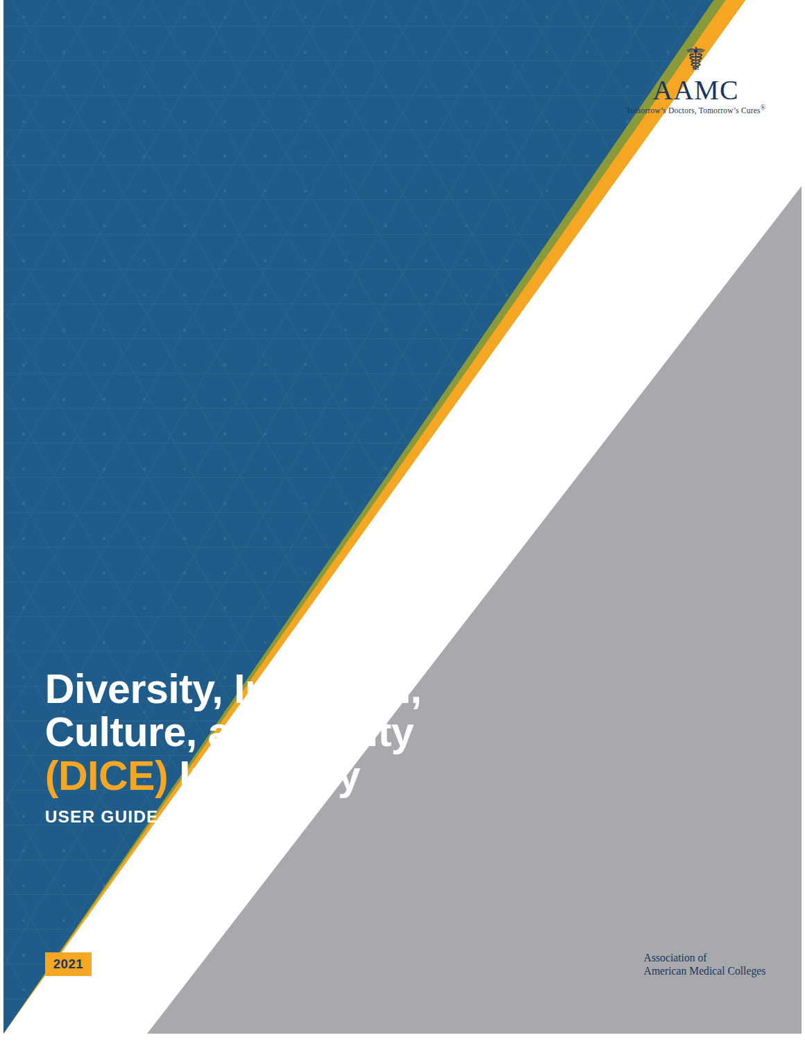☤ AAMC Tomorrow’s Doctors, Tomorrow’s Cures®
Diversity, Inclusion,
Culture, and Equity
(DICE) Inventory
USER GUIDE
2021
Association of
American Medical Colleges